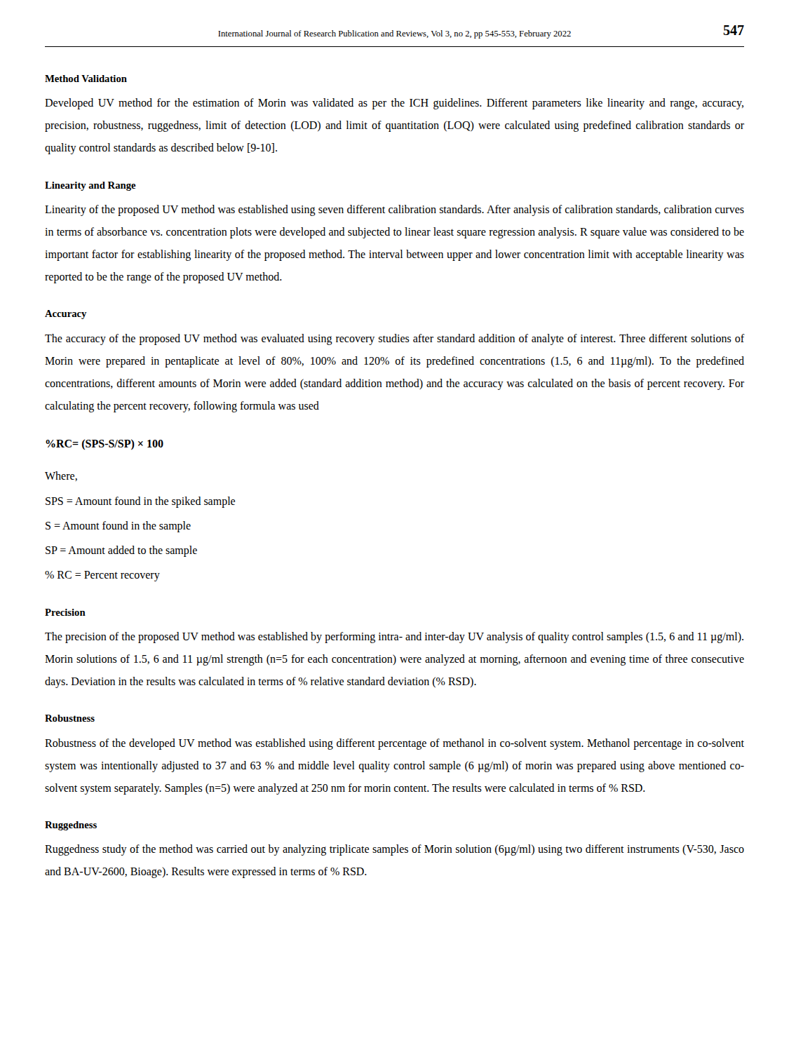International Journal of Research Publication and Reviews, Vol 3, no 2, pp 545-553, February 2022
547
Method Validation
Developed UV method for the estimation of Morin was validated as per the ICH guidelines. Different parameters like linearity and range, accuracy, precision, robustness, ruggedness, limit of detection (LOD) and limit of quantitation (LOQ) were calculated using predefined calibration standards or quality control standards as described below [9-10].
Linearity and Range
Linearity of the proposed UV method was established using seven different calibration standards. After analysis of calibration standards, calibration curves in terms of absorbance vs. concentration plots were developed and subjected to linear least square regression analysis. R square value was considered to be important factor for establishing linearity of the proposed method. The interval between upper and lower concentration limit with acceptable linearity was reported to be the range of the proposed UV method.
Accuracy
The accuracy of the proposed UV method was evaluated using recovery studies after standard addition of analyte of interest. Three different solutions of Morin were prepared in pentaplicate at level of 80%, 100% and 120% of its predefined concentrations (1.5, 6 and 11µg/ml). To the predefined concentrations, different amounts of Morin were added (standard addition method) and the accuracy was calculated on the basis of percent recovery. For calculating the percent recovery, following formula was used
%RC= (SPS-S/SP) × 100
Where,
SPS = Amount found in the spiked sample
S = Amount found in the sample
SP = Amount added to the sample
% RC = Percent recovery
Precision
The precision of the proposed UV method was established by performing intra- and inter-day UV analysis of quality control samples (1.5, 6 and 11 µg/ml). Morin solutions of 1.5, 6 and 11 µg/ml strength (n=5 for each concentration) were analyzed at morning, afternoon and evening time of three consecutive days. Deviation in the results was calculated in terms of % relative standard deviation (% RSD).
Robustness
Robustness of the developed UV method was established using different percentage of methanol in co-solvent system. Methanol percentage in co-solvent system was intentionally adjusted to 37 and 63 % and middle level quality control sample (6 µg/ml) of morin was prepared using above mentioned co-solvent system separately. Samples (n=5) were analyzed at 250 nm for morin content. The results were calculated in terms of % RSD.
Ruggedness
Ruggedness study of the method was carried out by analyzing triplicate samples of Morin solution (6µg/ml) using two different instruments (V-530, Jasco and BA-UV-2600, Bioage). Results were expressed in terms of % RSD.